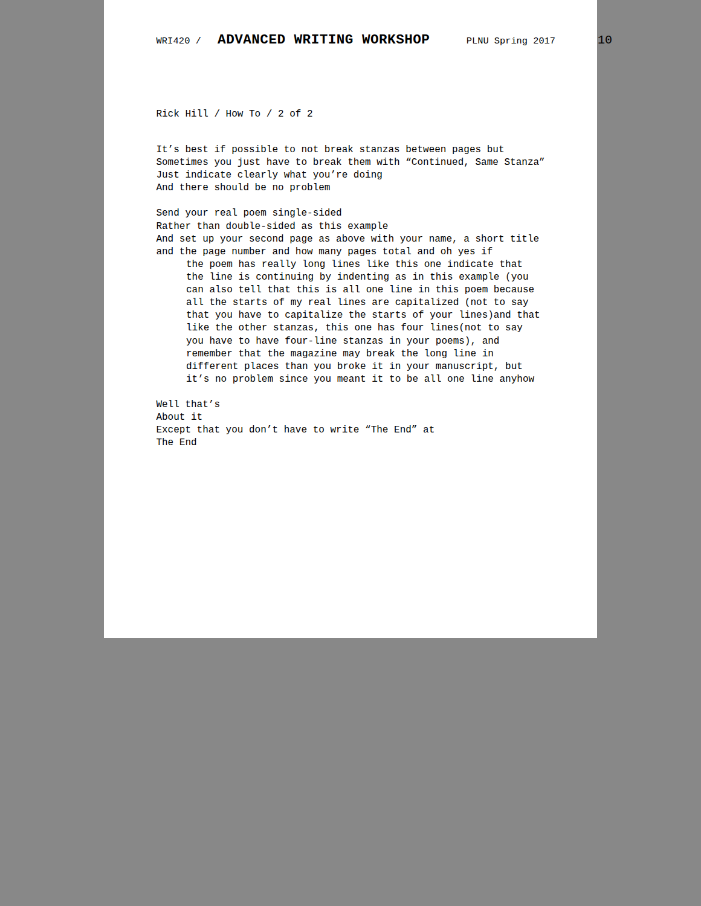WRI420 / Advanced Writing Workshop PLNU Spring 2017 10
Rick Hill / How To / 2 of 2
It’s best if possible to not break stanzas between pages but Sometimes you just have to break them with “Continued, Same Stanza” Just indicate clearly what you’re doing And there should be no problem
Send your real poem single-sided Rather than double-sided as this example And set up your second page as above with your name, a short title and the page number and how many pages total and oh yes ifthe poem has really long lines like this one indicate that the line is continuing by indenting as in this example (you can also tell that this is all one line in this poem because all the starts of my real lines are capitalized (not to say that you have to capitalize the starts of your lines)and that like the other stanzas, this one has four lines(not to say you have to have four-line stanzas in your poems), and remember that the magazine may break the long line in different places than you broke it in your manuscript, but it’s no problem since you meant it to be all one line anyhow
Well that’s About it Except that you don’t have to write “The End” at The End